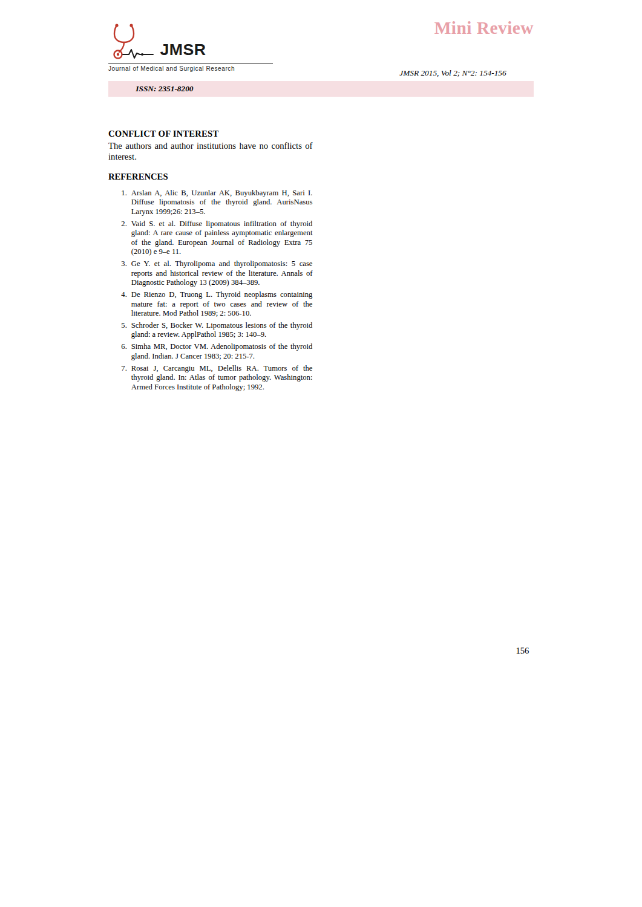Mini Review
JMSR
Journal of Medical and Surgical Research
ISSN: 2351-8200 JMSR 2015, Vol 2; N°2: 154-156
CONFLICT OF INTEREST
The authors and author institutions have no conflicts of interest.
REFERENCES
Arslan A, Alic B, Uzunlar AK, Buyukbayram H, Sari I. Diffuse lipomatosis of the thyroid gland. AurisNasus Larynx 1999;26: 213–5.
Vaid S. et al. Diffuse lipomatous infiltration of thyroid gland: A rare cause of painless aymptomatic enlargement of the gland. European Journal of Radiology Extra 75 (2010) e 9–e 11.
Ge Y. et al. Thyrolipoma and thyrolipomatosis: 5 case reports and historical review of the literature. Annals of Diagnostic Pathology 13 (2009) 384–389.
De Rienzo D, Truong L. Thyroid neoplasms containing mature fat: a report of two cases and review of the literature. Mod Pathol 1989; 2: 506-10.
Schroder S, Bocker W. Lipomatous lesions of the thyroid gland: a review. ApplPathol 1985; 3: 140–9.
Simha MR, Doctor VM. Adenolipomatosis of the thyroid gland. Indian. J Cancer 1983; 20: 215-7.
Rosai J, Carcangiu ML, Delellis RA. Tumors of the thyroid gland. In: Atlas of tumor pathology. Washington: Armed Forces Institute of Pathology; 1992.
156